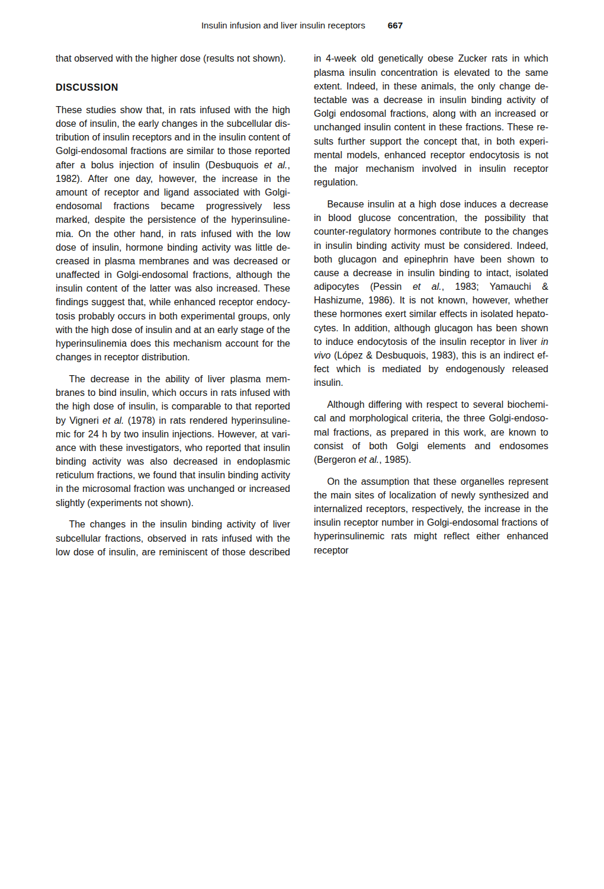Insulin infusion and liver insulin receptors 667
that observed with the higher dose (results not shown).
DISCUSSION
These studies show that, in rats infused with the high dose of insulin, the early changes in the subcellular distribution of insulin receptors and in the insulin content of Golgi-endosomal fractions are similar to those reported after a bolus injection of insulin (Desbuquois et al., 1982). After one day, however, the increase in the amount of receptor and ligand associated with Golgi-endosomal fractions became progressively less marked, despite the persistence of the hyperinsulinemia. On the other hand, in rats infused with the low dose of insulin, hormone binding activity was little decreased in plasma membranes and was decreased or unaffected in Golgi-endosomal fractions, although the insulin content of the latter was also increased. These findings suggest that, while enhanced receptor endocytosis probably occurs in both experimental groups, only with the high dose of insulin and at an early stage of the hyperinsulinemia does this mechanism account for the changes in receptor distribution.
The decrease in the ability of liver plasma membranes to bind insulin, which occurs in rats infused with the high dose of insulin, is comparable to that reported by Vigneri et al. (1978) in rats rendered hyperinsulinemic for 24 h by two insulin injections. However, at variance with these investigators, who reported that insulin binding activity was also decreased in endoplasmic reticulum fractions, we found that insulin binding activity in the microsomal fraction was unchanged or increased slightly (experiments not shown).
The changes in the insulin binding activity of liver subcellular fractions, observed in rats infused with the low dose of insulin, are reminiscent of those described in 4-week old genetically obese Zucker rats in which plasma insulin concentration is elevated to the same extent. Indeed, in these animals, the only change detectable was a decrease in insulin binding activity of Golgi endosomal fractions, along with an increased or unchanged insulin content in these fractions. These results further support the concept that, in both experimental models, enhanced receptor endocytosis is not the major mechanism involved in insulin receptor regulation.
Because insulin at a high dose induces a decrease in blood glucose concentration, the possibility that counter-regulatory hormones contribute to the changes in insulin binding activity must be considered. Indeed, both glucagon and epinephrin have been shown to cause a decrease in insulin binding to intact, isolated adipocytes (Pessin et al., 1983; Yamauchi & Hashizume, 1986). It is not known, however, whether these hormones exert similar effects in isolated hepatocytes. In addition, although glucagon has been shown to induce endocytosis of the insulin receptor in liver in vivo (López & Desbuquois, 1983), this is an indirect effect which is mediated by endogenously released insulin.
Although differing with respect to several biochemical and morphological criteria, the three Golgi-endosomal fractions, as prepared in this work, are known to consist of both Golgi elements and endosomes (Bergeron et al., 1985).
On the assumption that these organelles represent the main sites of localization of newly synthesized and internalized receptors, respectively, the increase in the insulin receptor number in Golgi-endosomal fractions of hyperinsulinemic rats might reflect either enhanced receptor